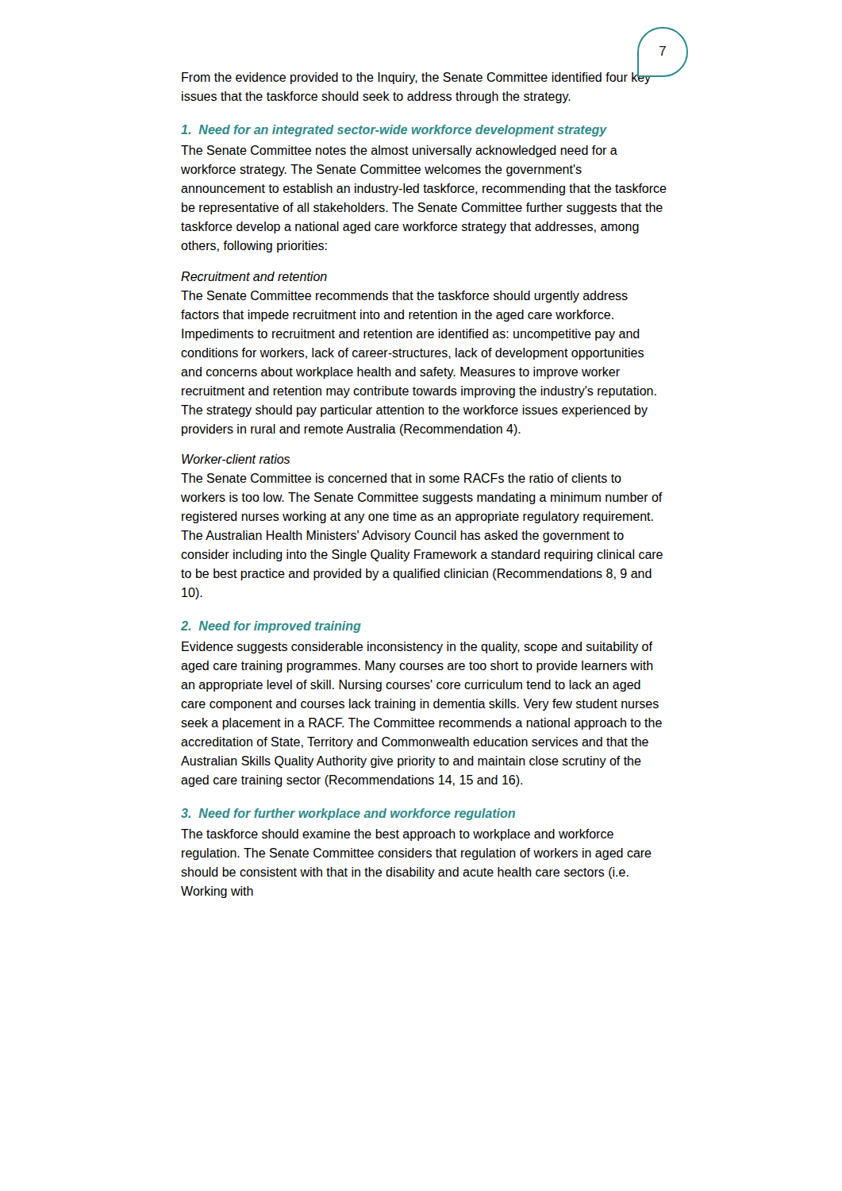7
From the evidence provided to the Inquiry, the Senate Committee identified four key issues that the taskforce should seek to address through the strategy.
1. Need for an integrated sector-wide workforce development strategy
The Senate Committee notes the almost universally acknowledged need for a workforce strategy. The Senate Committee welcomes the government's announcement to establish an industry-led taskforce, recommending that the taskforce be representative of all stakeholders. The Senate Committee further suggests that the taskforce develop a national aged care workforce strategy that addresses, among others, following priorities:
Recruitment and retention
The Senate Committee recommends that the taskforce should urgently address factors that impede recruitment into and retention in the aged care workforce. Impediments to recruitment and retention are identified as: uncompetitive pay and conditions for workers, lack of career-structures, lack of development opportunities and concerns about workplace health and safety. Measures to improve worker recruitment and retention may contribute towards improving the industry's reputation. The strategy should pay particular attention to the workforce issues experienced by providers in rural and remote Australia (Recommendation 4).
Worker-client ratios
The Senate Committee is concerned that in some RACFs the ratio of clients to workers is too low. The Senate Committee suggests mandating a minimum number of registered nurses working at any one time as an appropriate regulatory requirement. The Australian Health Ministers' Advisory Council has asked the government to consider including into the Single Quality Framework a standard requiring clinical care to be best practice and provided by a qualified clinician (Recommendations 8, 9 and 10).
2. Need for improved training
Evidence suggests considerable inconsistency in the quality, scope and suitability of aged care training programmes. Many courses are too short to provide learners with an appropriate level of skill. Nursing courses' core curriculum tend to lack an aged care component and courses lack training in dementia skills. Very few student nurses seek a placement in a RACF. The Committee recommends a national approach to the accreditation of State, Territory and Commonwealth education services and that the Australian Skills Quality Authority give priority to and maintain close scrutiny of the aged care training sector (Recommendations 14, 15 and 16).
3. Need for further workplace and workforce regulation
The taskforce should examine the best approach to workplace and workforce regulation. The Senate Committee considers that regulation of workers in aged care should be consistent with that in the disability and acute health care sectors (i.e. Working with